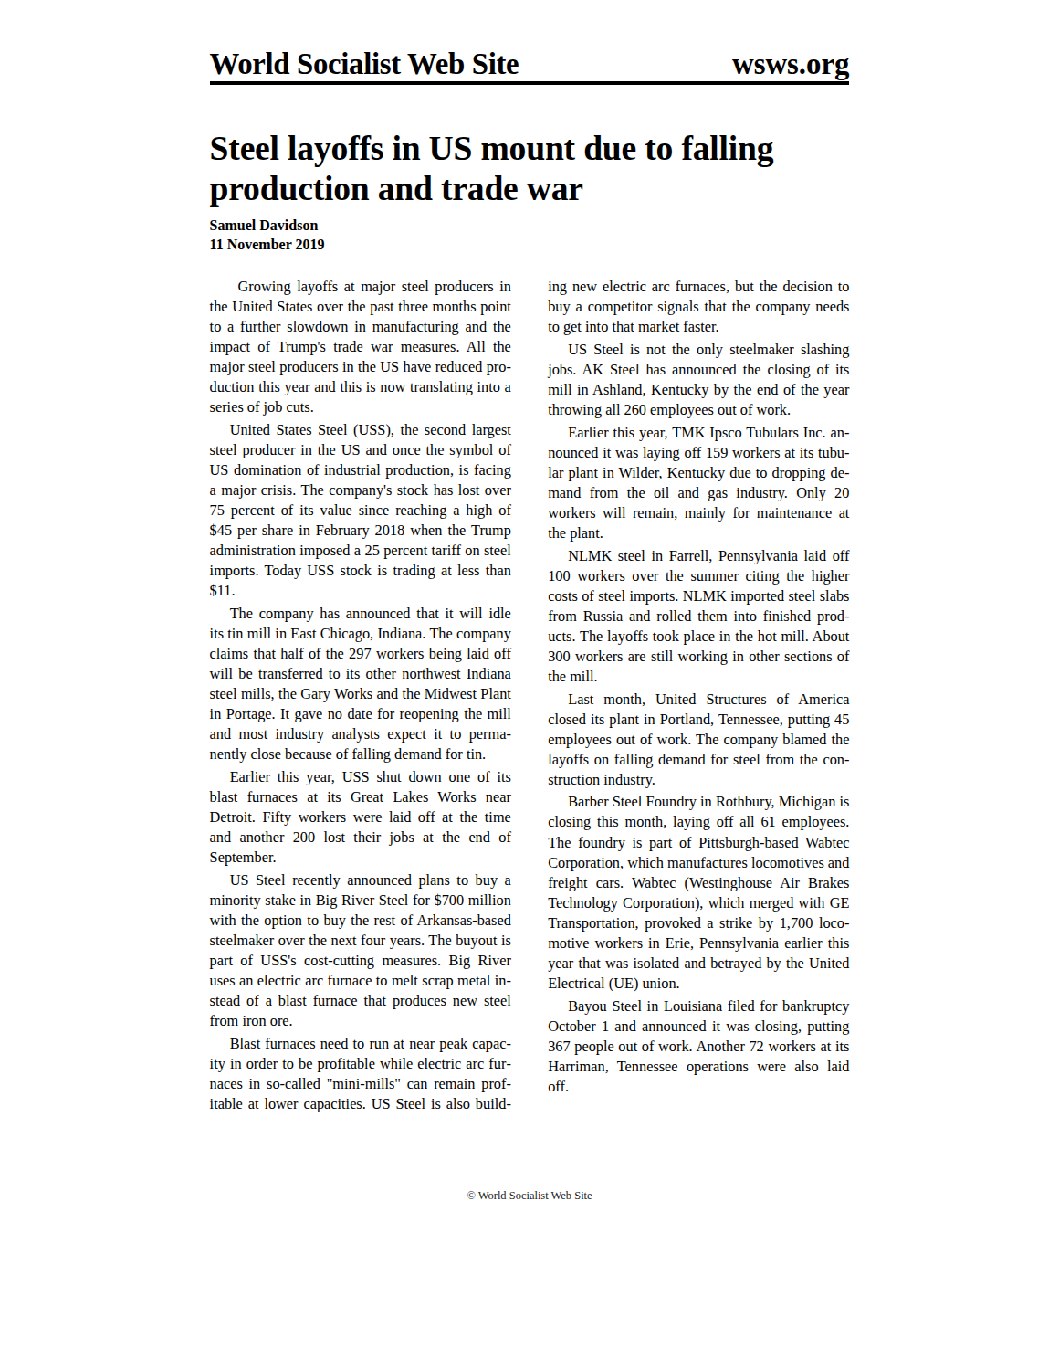World Socialist Web Site
wsws.org
Steel layoffs in US mount due to falling production and trade war
Samuel Davidson 11 November 2019
Growing layoffs at major steel producers in the United States over the past three months point to a further slowdown in manufacturing and the impact of Trump's trade war measures. All the major steel producers in the US have reduced production this year and this is now translating into a series of job cuts.
United States Steel (USS), the second largest steel producer in the US and once the symbol of US domination of industrial production, is facing a major crisis. The company's stock has lost over 75 percent of its value since reaching a high of $45 per share in February 2018 when the Trump administration imposed a 25 percent tariff on steel imports. Today USS stock is trading at less than $11.
The company has announced that it will idle its tin mill in East Chicago, Indiana. The company claims that half of the 297 workers being laid off will be transferred to its other northwest Indiana steel mills, the Gary Works and the Midwest Plant in Portage. It gave no date for reopening the mill and most industry analysts expect it to permanently close because of falling demand for tin.
Earlier this year, USS shut down one of its blast furnaces at its Great Lakes Works near Detroit. Fifty workers were laid off at the time and another 200 lost their jobs at the end of September.
US Steel recently announced plans to buy a minority stake in Big River Steel for $700 million with the option to buy the rest of Arkansas-based steelmaker over the next four years. The buyout is part of USS's cost-cutting measures. Big River uses an electric arc furnace to melt scrap metal instead of a blast furnace that produces new steel from iron ore.
Blast furnaces need to run at near peak capacity in order to be profitable while electric arc furnaces in so-called "mini-mills" can remain profitable at lower capacities. US Steel is also building new electric arc furnaces, but the decision to buy a competitor signals that the company needs to get into that market faster.
US Steel is not the only steelmaker slashing jobs. AK Steel has announced the closing of its mill in Ashland, Kentucky by the end of the year throwing all 260 employees out of work.
Earlier this year, TMK Ipsco Tubulars Inc. announced it was laying off 159 workers at its tubular plant in Wilder, Kentucky due to dropping demand from the oil and gas industry. Only 20 workers will remain, mainly for maintenance at the plant.
NLMK steel in Farrell, Pennsylvania laid off 100 workers over the summer citing the higher costs of steel imports. NLMK imported steel slabs from Russia and rolled them into finished products. The layoffs took place in the hot mill. About 300 workers are still working in other sections of the mill.
Last month, United Structures of America closed its plant in Portland, Tennessee, putting 45 employees out of work. The company blamed the layoffs on falling demand for steel from the construction industry.
Barber Steel Foundry in Rothbury, Michigan is closing this month, laying off all 61 employees. The foundry is part of Pittsburgh-based Wabtec Corporation, which manufactures locomotives and freight cars. Wabtec (Westinghouse Air Brakes Technology Corporation), which merged with GE Transportation, provoked a strike by 1,700 locomotive workers in Erie, Pennsylvania earlier this year that was isolated and betrayed by the United Electrical (UE) union.
Bayou Steel in Louisiana filed for bankruptcy October 1 and announced it was closing, putting 367 people out of work. Another 72 workers at its Harriman, Tennessee operations were also laid off.
© World Socialist Web Site